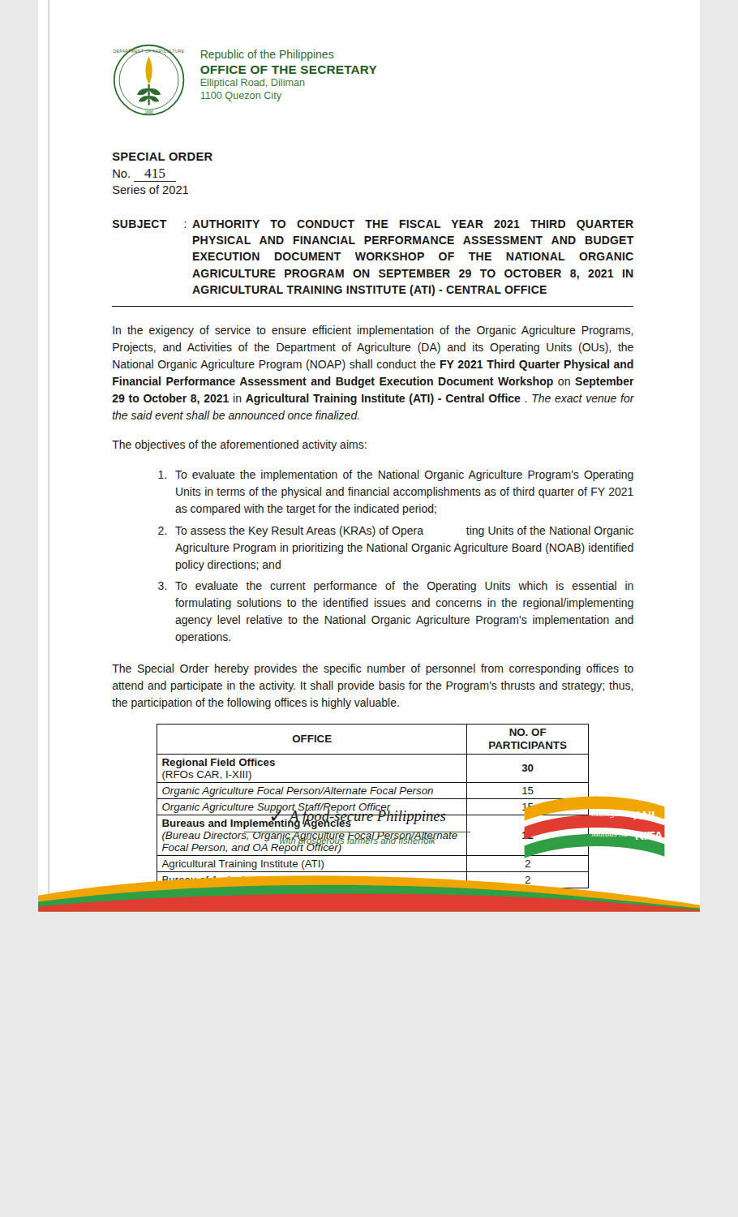DEPARTMENT OF AGRICULTURE 1898
Republic of the Philippines
OFFICE OF THE SECRETARY
Elliptical Road, Diliman
1100 Quezon City
SPECIAL ORDER
No. 415
Series of 2021
SUBJECT
:
Authority to conduct the Fiscal Year 2021 Third Quarter Physical and Financial Performance Assessment and Budget Execution Document Workshop of the National Organic Agriculture Program on September 29 to October 8, 2021 in Agricultural Training Institute (ATI) - Central Office
In the exigency of service to ensure efficient implementation of the Organic Agriculture Programs, Projects, and Activities of the Department of Agriculture (DA) and its Operating Units (OUs), the National Organic Agriculture Program (NOAP) shall conduct the FY 2021 Third Quarter Physical and Financial Performance Assessment and Budget Execution Document Workshop on September 29 to October 8, 2021 in Agricultural Training Institute (ATI) - Central Office . The exact venue for the said event shall be announced once finalized.
The objectives of the aforementioned activity aims:
To evaluate the implementation of the National Organic Agriculture Program's Operating Units in terms of the physical and financial accomplishments as of third quarter of FY 2021 as compared with the target for the indicated period;
To assess the Key Result Areas (KRAs) of Opera ting Units of the National Organic Agriculture Program in prioritizing the National Organic Agriculture Board (NOAB) identified policy directions; and
To evaluate the current performance of the Operating Units which is essential in formulating solutions to the identified issues and concerns in the regional/implementing agency level relative to the National Organic Agriculture Program's implementation and operations.
The Special Order hereby provides the specific number of personnel from corresponding offices to attend and participate in the activity. It shall provide basis for the Program's thrusts and strategy; thus, the participation of the following offices is highly valuable.
| OFFICE | NO. OF PARTICIPANTS |
| --- | --- |
| Regional Field Offices (RFOs CAR, I-XIII) | 30 |
| Organic Agriculture Focal Person/Alternate Focal Person | 15 |
| Organic Agriculture Support Staff/Report Officer | 15 |
| Bureaus and Implementing Agencies (Bureau Directors, Organic Agriculture Focal Person/Alternate Focal Person, and OA Report Officer) | 12 |
| Agricultural Training Institute (ATI) | 2 |
| Bureau of Agricultural Research (BAR) | 2 |
✓A food-secure Philippines
with prosperous farmers and fisherfolk
Masaganang ANI Mataas na KITA